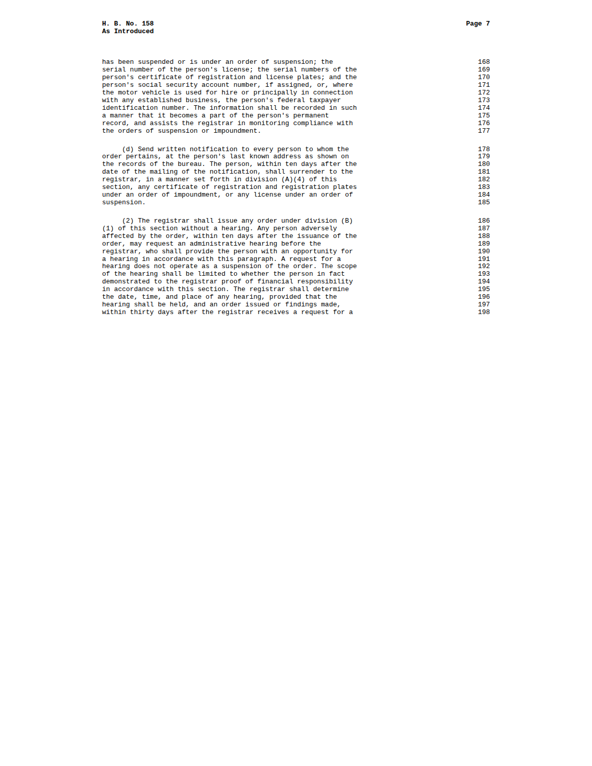H. B. No. 158 As Introduced
Page 7
has been suspended or is under an order of suspension; the 168 serial number of the person's license; the serial numbers of the 169 person's certificate of registration and license plates; and the 170 person's social security account number, if assigned, or, where 171 the motor vehicle is used for hire or principally in connection 172 with any established business, the person's federal taxpayer 173 identification number. The information shall be recorded in such 174 a manner that it becomes a part of the person's permanent 175 record, and assists the registrar in monitoring compliance with 176 the orders of suspension or impoundment. 177
(d) Send written notification to every person to whom the 178 order pertains, at the person's last known address as shown on 179 the records of the bureau. The person, within ten days after the 180 date of the mailing of the notification, shall surrender to the 181 registrar, in a manner set forth in division (A)(4) of this 182 section, any certificate of registration and registration plates 183 under an order of impoundment, or any license under an order of 184 suspension. 185
(2) The registrar shall issue any order under division (B) 186 (1) of this section without a hearing. Any person adversely 187 affected by the order, within ten days after the issuance of the 188 order, may request an administrative hearing before the 189 registrar, who shall provide the person with an opportunity for 190 a hearing in accordance with this paragraph. A request for a 191 hearing does not operate as a suspension of the order. The scope 192 of the hearing shall be limited to whether the person in fact 193 demonstrated to the registrar proof of financial responsibility 194 in accordance with this section. The registrar shall determine 195 the date, time, and place of any hearing, provided that the 196 hearing shall be held, and an order issued or findings made, 197 within thirty days after the registrar receives a request for a 198